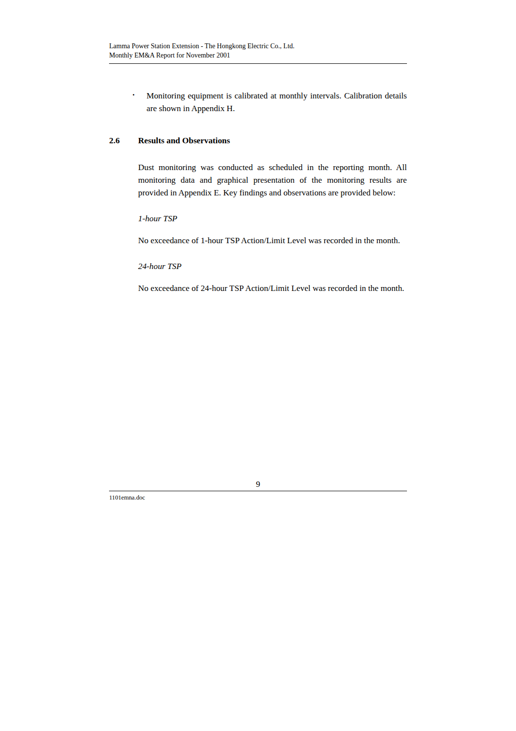Lamma Power Station Extension - The Hongkong Electric Co., Ltd.
Monthly EM&A Report for November 2001
•
Monitoring equipment is calibrated at monthly intervals. Calibration details are shown in Appendix H.
2.6
Results and Observations
Dust monitoring was conducted as scheduled in the reporting month. All monitoring data and graphical presentation of the monitoring results are provided in Appendix E. Key findings and observations are provided below:
1-hour TSP
No exceedance of 1-hour TSP Action/Limit Level was recorded in the month.
24-hour TSP
No exceedance of 24-hour TSP Action/Limit Level was recorded in the month.
9
1101emna.doc